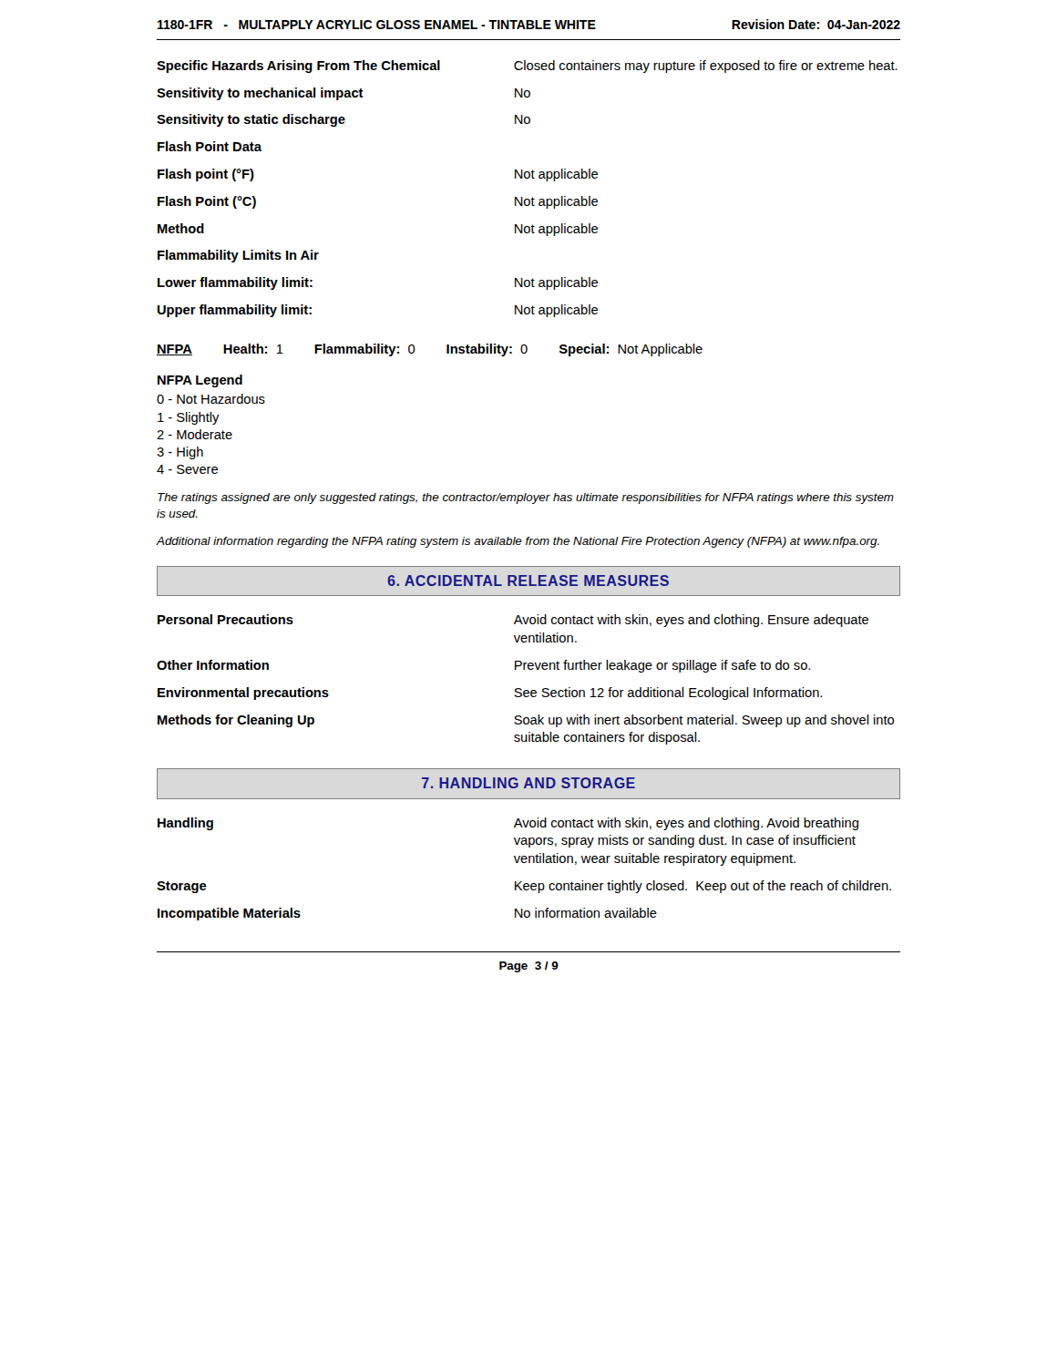1180-1FR - MULTAPPLY ACRYLIC GLOSS ENAMEL - TINTABLE WHITE
Revision Date: 04-Jan-2022
| Specific Hazards Arising From The Chemical | Closed containers may rupture if exposed to fire or extreme heat. |
| Sensitivity to mechanical impact | No |
| Sensitivity to static discharge | No |
| Flash Point Data | |
| Flash point (°F) | Not applicable |
| Flash Point (°C) | Not applicable |
| Method | Not applicable |
| Flammability Limits In Air |
| Lower flammability limit: | Not applicable |
| Upper flammability limit: | Not applicable |
NFPA Health: 1 Flammability: 0 Instability: 0 Special: Not Applicable
NFPA Legend
0 - Not Hazardous
1 - Slightly
2 - Moderate
3 - High
4 - Severe
The ratings assigned are only suggested ratings, the contractor/employer has ultimate responsibilities for NFPA ratings where this system is used.
Additional information regarding the NFPA rating system is available from the National Fire Protection Agency (NFPA) at www.nfpa.org.
6. ACCIDENTAL RELEASE MEASURES
| Personal Precautions | Avoid contact with skin, eyes and clothing. Ensure adequate ventilation. |
| Other Information | Prevent further leakage or spillage if safe to do so. |
| Environmental precautions | See Section 12 for additional Ecological Information. |
| Methods for Cleaning Up | Soak up with inert absorbent material. Sweep up and shovel into suitable containers for disposal. |
7. HANDLING AND STORAGE
| Handling | Avoid contact with skin, eyes and clothing. Avoid breathing vapors, spray mists or sanding dust. In case of insufficient ventilation, wear suitable respiratory equipment. |
| Storage | Keep container tightly closed. Keep out of the reach of children. |
| Incompatible Materials | No information available |
Page 3 / 9